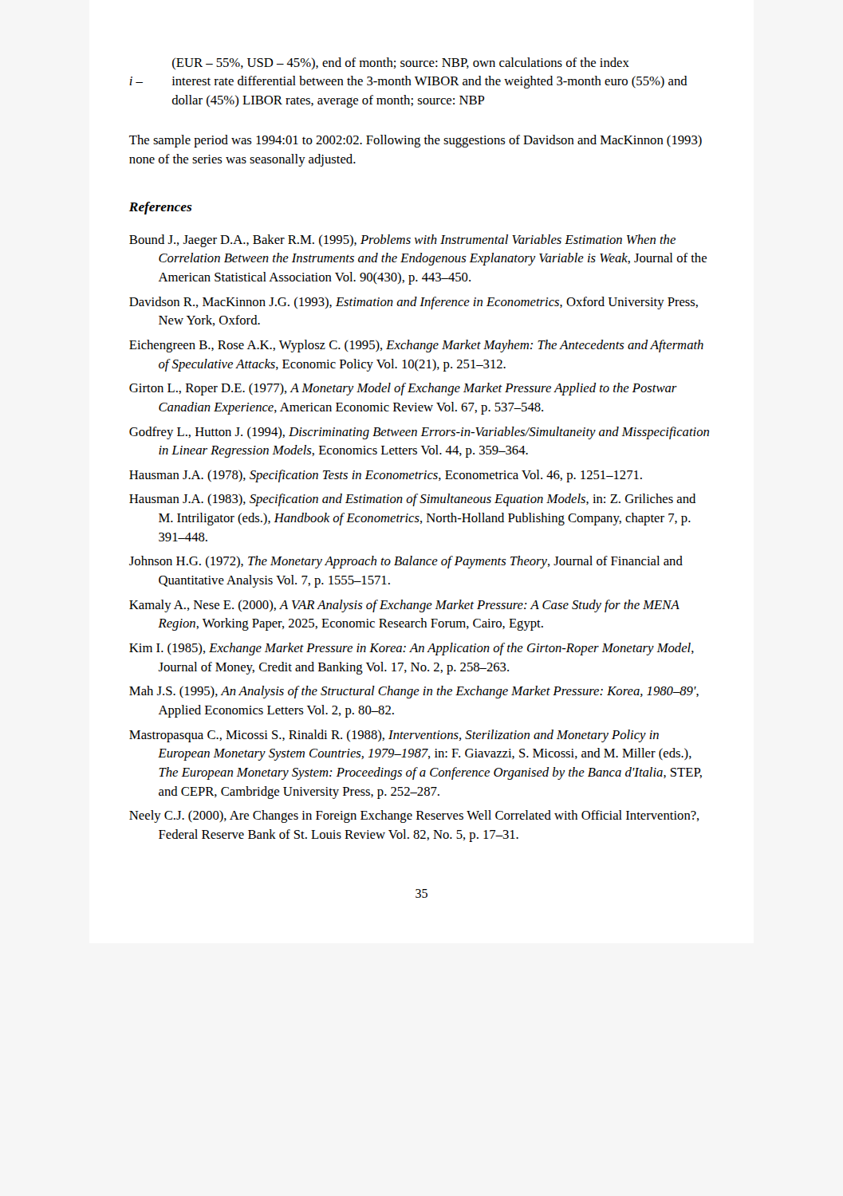(EUR – 55%, USD – 45%), end of month; source: NBP, own calculations of the index
i –
interest rate differential between the 3-month WIBOR and the weighted 3-month euro (55%) and dollar (45%) LIBOR rates, average of month; source: NBP
The sample period was 1994:01 to 2002:02. Following the suggestions of Davidson and MacKinnon (1993) none of the series was seasonally adjusted.
References
Bound J., Jaeger D.A., Baker R.M. (1995), Problems with Instrumental Variables Estimation When the Correlation Between the Instruments and the Endogenous Explanatory Variable is Weak, Journal of the American Statistical Association Vol. 90(430), p. 443–450.
Davidson R., MacKinnon J.G. (1993), Estimation and Inference in Econometrics, Oxford University Press, New York, Oxford.
Eichengreen B., Rose A.K., Wyplosz C. (1995), Exchange Market Mayhem: The Antecedents and Aftermath of Speculative Attacks, Economic Policy Vol. 10(21), p. 251–312.
Girton L., Roper D.E. (1977), A Monetary Model of Exchange Market Pressure Applied to the Postwar Canadian Experience, American Economic Review Vol. 67, p. 537–548.
Godfrey L., Hutton J. (1994), Discriminating Between Errors-in-Variables/Simultaneity and Misspecification in Linear Regression Models, Economics Letters Vol. 44, p. 359–364.
Hausman J.A. (1978), Specification Tests in Econometrics, Econometrica Vol. 46, p. 1251–1271.
Hausman J.A. (1983), Specification and Estimation of Simultaneous Equation Models, in: Z. Griliches and M. Intriligator (eds.), Handbook of Econometrics, North-Holland Publishing Company, chapter 7, p. 391–448.
Johnson H.G. (1972), The Monetary Approach to Balance of Payments Theory, Journal of Financial and Quantitative Analysis Vol. 7, p. 1555–1571.
Kamaly A., Nese E. (2000), A VAR Analysis of Exchange Market Pressure: A Case Study for the MENA Region, Working Paper, 2025, Economic Research Forum, Cairo, Egypt.
Kim I. (1985), Exchange Market Pressure in Korea: An Application of the Girton-Roper Monetary Model, Journal of Money, Credit and Banking Vol. 17, No. 2, p. 258–263.
Mah J.S. (1995), An Analysis of the Structural Change in the Exchange Market Pressure: Korea, 1980–89', Applied Economics Letters Vol. 2, p. 80–82.
Mastropasqua C., Micossi S., Rinaldi R. (1988), Interventions, Sterilization and Monetary Policy in European Monetary System Countries, 1979–1987, in: F. Giavazzi, S. Micossi, and M. Miller (eds.), The European Monetary System: Proceedings of a Conference Organised by the Banca d'Italia, STEP, and CEPR, Cambridge University Press, p. 252–287.
Neely C.J. (2000), Are Changes in Foreign Exchange Reserves Well Correlated with Official Intervention?, Federal Reserve Bank of St. Louis Review Vol. 82, No. 5, p. 17–31.
35